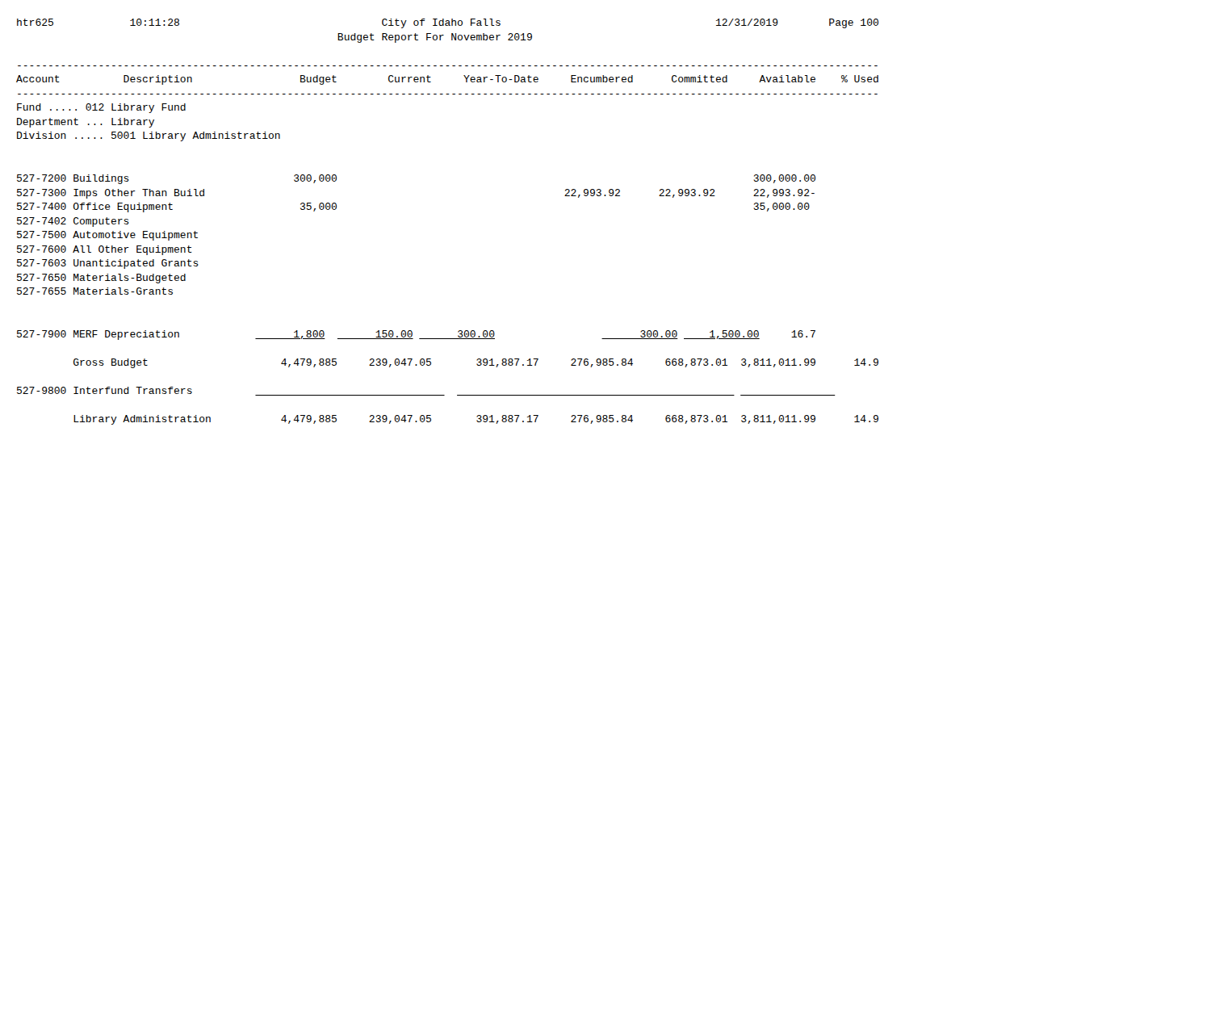htr625            10:11:28                                City of Idaho Falls                                  12/31/2019        Page 100
                                                   Budget Report For November 2019

-----------------------------------------------------------------------------------------------------------------------------------------
Account          Description                 Budget        Current     Year-To-Date     Encumbered      Committed     Available    % Used
-----------------------------------------------------------------------------------------------------------------------------------------
Fund ..... 012 Library Fund
Department ... Library
Division ..... 5001 Library Administration


527-7200 Buildings                          300,000                                                                  300,000.00
527-7300 Imps Other Than Build                                                         22,993.92      22,993.92      22,993.92-
527-7400 Office Equipment                    35,000                                                                  35,000.00
527-7402 Computers
527-7500 Automotive Equipment
527-7600 All Other Equipment
527-7603 Unanticipated Grants
527-7650 Materials-Budgeted
527-7655 Materials-Grants


527-7900 MERF Depreciation                  1,800        150.00       300.00                       300.00     1,500.00     16.7

         Gross Budget                     4,479,885     239,047.05       391,887.17     276,985.84     668,873.01  3,811,011.99      14.9

527-9800 Interfund Transfers                                                                                                      

         Library Administration           4,479,885     239,047.05       391,887.17     276,985.84     668,873.01  3,811,011.99      14.9